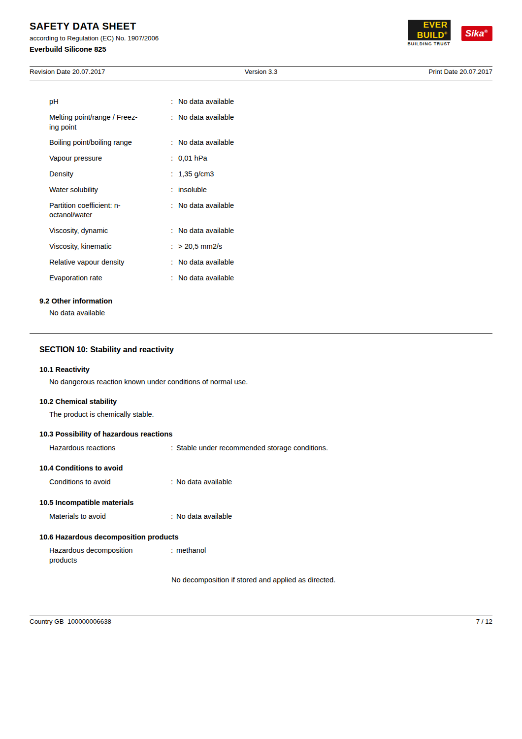EVER
BUILD®
BUILDING TRUST
Sika®
SAFETY DATA SHEET
according to Regulation (EC) No. 1907/2006
Everbuild Silicone 825
Revision Date 20.07.2017
Version 3.3
Print Date 20.07.2017
| pH | : | No data available |
| Melting point/range / Freez- ing point | : | No data available |
| Boiling point/boiling range | : | No data available |
| Vapour pressure | : | 0,01 hPa |
| Density | : | 1,35 g/cm3 |
| Water solubility | : | insoluble |
| Partition coefficient: n- octanol/water | : | No data available |
| Viscosity, dynamic | : | No data available |
| Viscosity, kinematic | : | > 20,5 mm2/s |
| Relative vapour density | : | No data available |
| Evaporation rate | : | No data available |
9.2 Other information
No data available
SECTION 10: Stability and reactivity
10.1 Reactivity
No dangerous reaction known under conditions of normal use.
10.2 Chemical stability
The product is chemically stable.
10.3 Possibility of hazardous reactions
| Hazardous reactions | : | Stable under recommended storage conditions. |
10.4 Conditions to avoid
| Conditions to avoid | : | No data available |
10.5 Incompatible materials
| Materials to avoid | : | No data available |
10.6 Hazardous decomposition products
| Hazardous decomposition products | : | methanol |
No decomposition if stored and applied as directed.
Country GB 100000006638
7 / 12